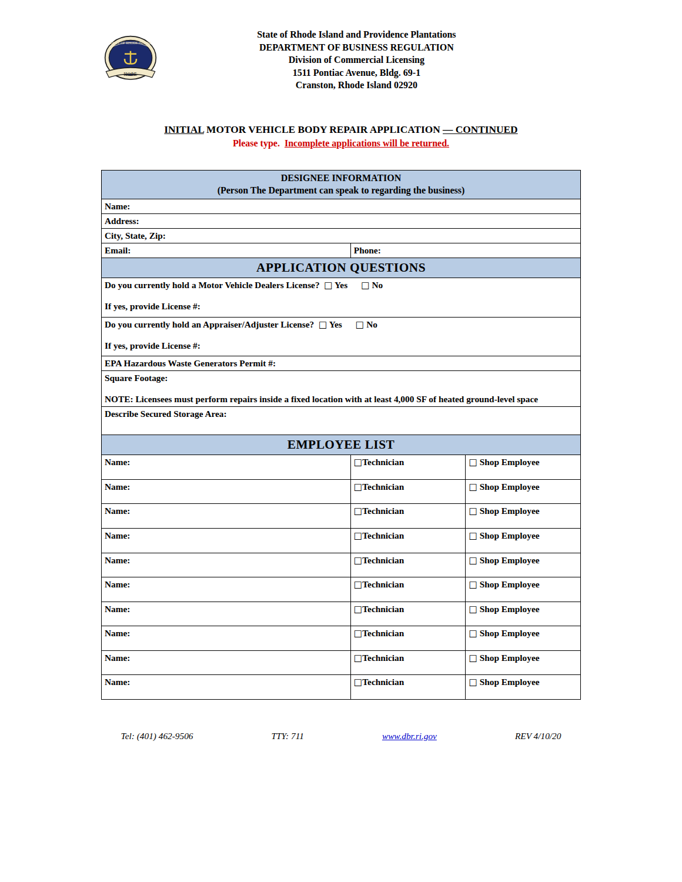STATE OF RHODE ISLAND HOPE
State of Rhode Island and Providence Plantations
DEPARTMENT OF BUSINESS REGULATION
Division of Commercial Licensing
1511 Pontiac Avenue, Bldg. 69-1
Cranston, Rhode Island 02920
INITIAL MOTOR VEHICLE BODY REPAIR APPLICATION — CONTINUED
Please type. Incomplete applications will be returned.
| DESIGNEE INFORMATION (Person The Department can speak to regarding the business) |
| Name: |
| Address: |
| City, State, Zip: |
| Email: | Phone: |
| APPLICATION QUESTIONS |
| Do you currently hold a Motor Vehicle Dealers License? □ Yes □ No If yes, provide License #: |
| Do you currently hold an Appraiser/Adjuster License? □ Yes □ No If yes, provide License #: |
| EPA Hazardous Waste Generators Permit #: |
| Square Footage: NOTE: Licensees must perform repairs inside a fixed location with at least 4,000 SF of heated ground-level space |
| Describe Secured Storage Area: |
| EMPLOYEE LIST |
| Name: | □ Technician | □ Shop Employee |
| Name: | □ Technician | □ Shop Employee |
| Name: | □ Technician | □ Shop Employee |
| Name: | □ Technician | □ Shop Employee |
| Name: | □ Technician | □ Shop Employee |
| Name: | □ Technician | □ Shop Employee |
| Name: | □ Technician | □ Shop Employee |
| Name: | □ Technician | □ Shop Employee |
| Name: | □ Technician | □ Shop Employee |
| Name: | □ Technician | □ Shop Employee |
Tel: (401) 462-9506 TTY: 711 www.dbr.ri.gov REV 4/10/20